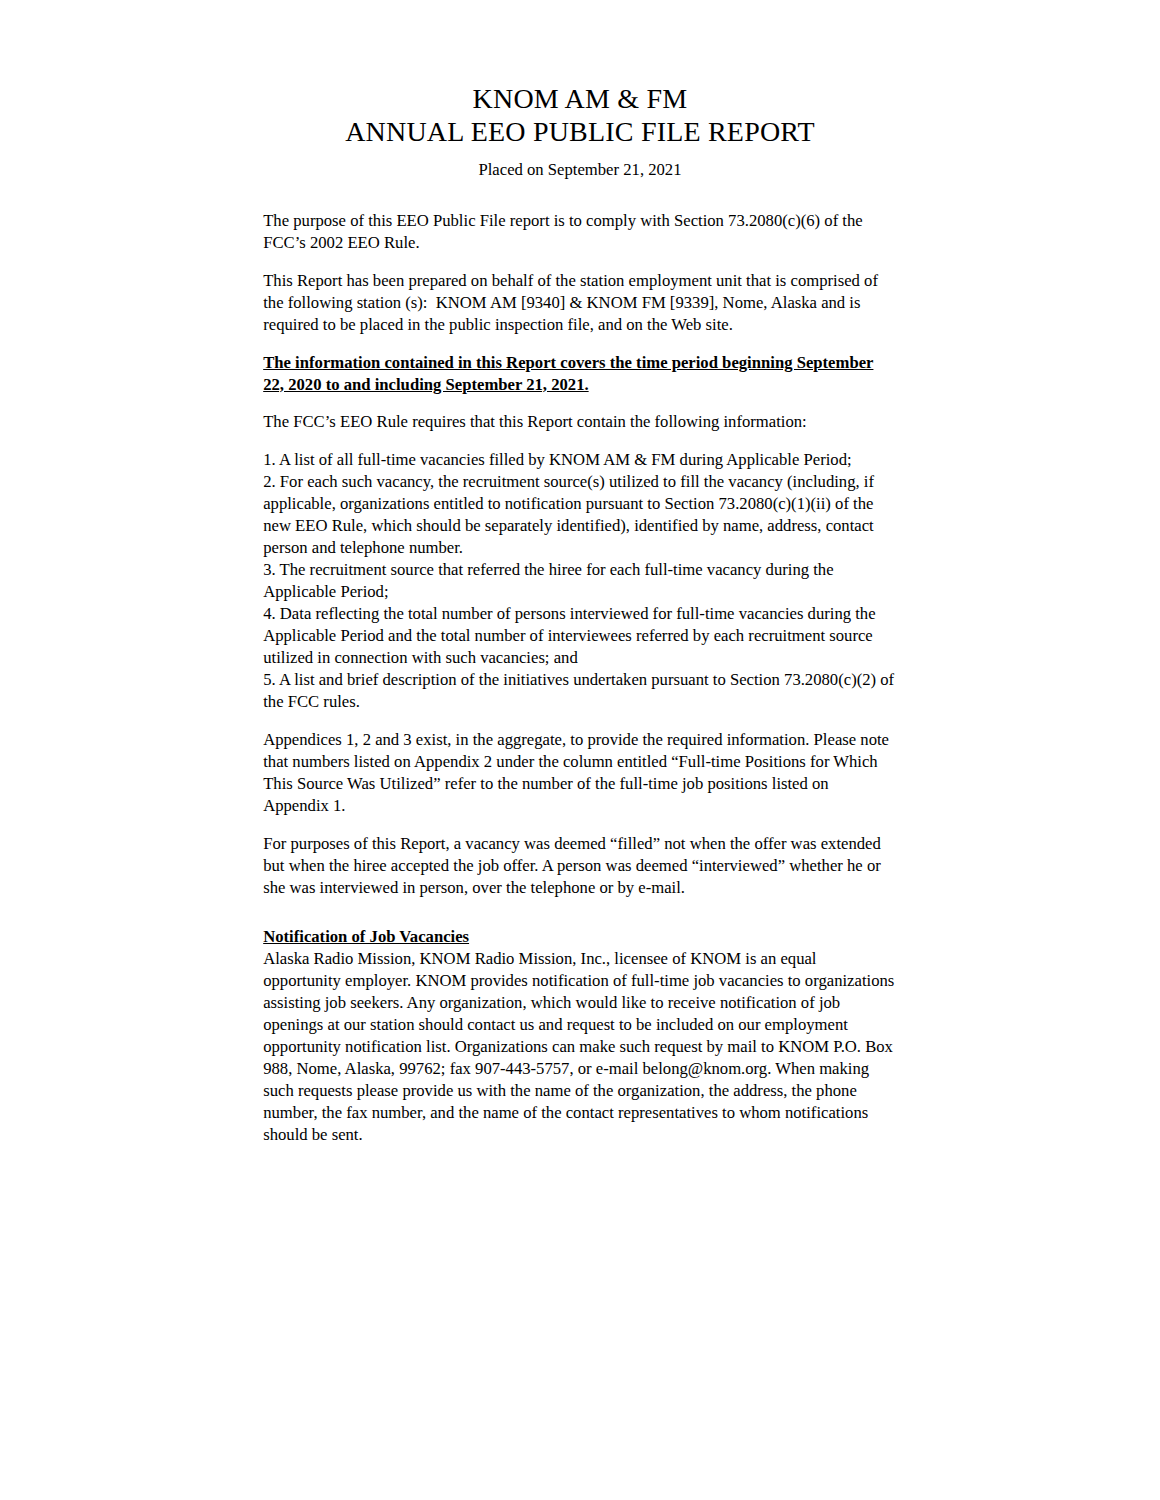KNOM AM & FM
ANNUAL EEO PUBLIC FILE REPORT
Placed on September 21, 2021
The purpose of this EEO Public File report is to comply with Section 73.2080(c)(6) of the FCC’s 2002 EEO Rule.
This Report has been prepared on behalf of the station employment unit that is comprised of the following station (s): KNOM AM [9340] & KNOM FM [9339], Nome, Alaska and is required to be placed in the public inspection file, and on the Web site.
The information contained in this Report covers the time period beginning September 22, 2020 to and including September 21, 2021.
The FCC’s EEO Rule requires that this Report contain the following information:
1. A list of all full-time vacancies filled by KNOM AM & FM during Applicable Period;
2. For each such vacancy, the recruitment source(s) utilized to fill the vacancy (including, if applicable, organizations entitled to notification pursuant to Section 73.2080(c)(1)(ii) of the new EEO Rule, which should be separately identified), identified by name, address, contact person and telephone number.
3. The recruitment source that referred the hiree for each full-time vacancy during the Applicable Period;
4. Data reflecting the total number of persons interviewed for full-time vacancies during the Applicable Period and the total number of interviewees referred by each recruitment source utilized in connection with such vacancies; and
5. A list and brief description of the initiatives undertaken pursuant to Section 73.2080(c)(2) of the FCC rules.
Appendices 1, 2 and 3 exist, in the aggregate, to provide the required information. Please note that numbers listed on Appendix 2 under the column entitled “Full-time Positions for Which This Source Was Utilized” refer to the number of the full-time job positions listed on Appendix 1.
For purposes of this Report, a vacancy was deemed “filled” not when the offer was extended but when the hiree accepted the job offer. A person was deemed “interviewed” whether he or she was interviewed in person, over the telephone or by e-mail.
Notification of Job Vacancies
Alaska Radio Mission, KNOM Radio Mission, Inc., licensee of KNOM is an equal opportunity employer. KNOM provides notification of full-time job vacancies to organizations assisting job seekers. Any organization, which would like to receive notification of job openings at our station should contact us and request to be included on our employment opportunity notification list. Organizations can make such request by mail to KNOM P.O. Box 988, Nome, Alaska, 99762; fax 907-443-5757, or e-mail belong@knom.org. When making such requests please provide us with the name of the organization, the address, the phone number, the fax number, and the name of the contact representatives to whom notifications should be sent.